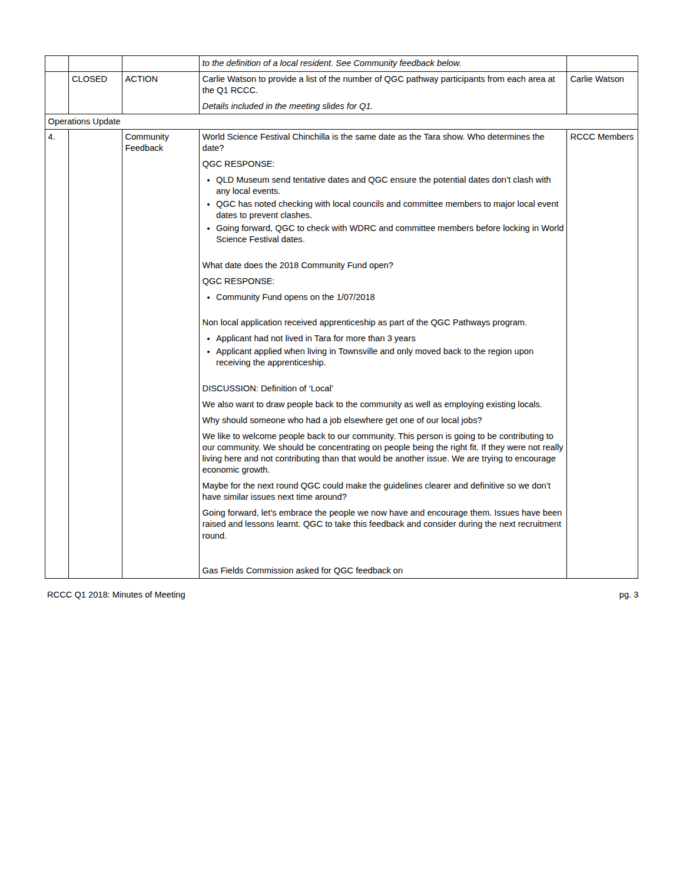| | | | to the definition of a local resident. See Community feedback below. | |
| | CLOSED | ACTION | Carlie Watson to provide a list of the number of QGC pathway participants from each area at the Q1 RCCC. Details included in the meeting slides for Q1. | Carlie Watson |
| Operations Update |
| 4. | | Community Feedback | World Science Festival Chinchilla is the same date as the Tara show. Who determines the date? QGC RESPONSE: QLD Museum send tentative dates and QGC ensure the potential dates don’t clash with any local events. QGC has noted checking with local councils and committee members to major local event dates to prevent clashes. Going forward, QGC to check with WDRC and committee members before locking in World Science Festival dates. What date does the 2018 Community Fund open? QGC RESPONSE: Community Fund opens on the 1/07/2018 Non local application received apprenticeship as part of the QGC Pathways program. Applicant had not lived in Tara for more than 3 years Applicant applied when living in Townsville and only moved back to the region upon receiving the apprenticeship. DISCUSSION: Definition of ‘Local’ We also want to draw people back to the community as well as employing existing locals. Why should someone who had a job elsewhere get one of our local jobs? We like to welcome people back to our community. This person is going to be contributing to our community. We should be concentrating on people being the right fit. If they were not really living here and not contributing than that would be another issue. We are trying to encourage economic growth. Maybe for the next round QGC could make the guidelines clearer and definitive so we don’t have similar issues next time around? Going forward, let’s embrace the people we now have and encourage them. Issues have been raised and lessons learnt. QGC to take this feedback and consider during the next recruitment round. Gas Fields Commission asked for QGC feedback on | RCCC Members |
RCCC Q1 2018: Minutes of Meeting
pg. 3